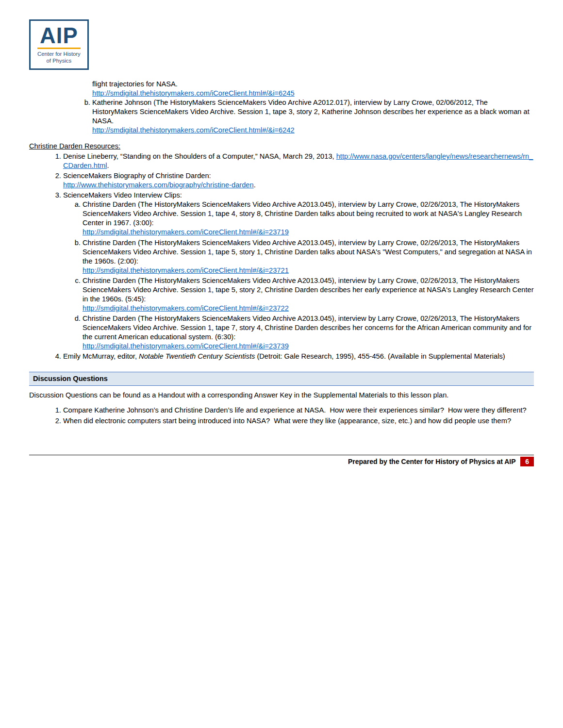AIP
Center for History
of Physics
flight trajectories for NASA.
http://smdigital.thehistorymakers.com/iCoreClient.html#/&i=6245
Katherine Johnson (The HistoryMakers ScienceMakers Video Archive A2012.017), interview by Larry Crowe, 02/06/2012, The HistoryMakers ScienceMakers Video Archive. Session 1, tape 3, story 2, Katherine Johnson describes her experience as a black woman at NASA.
http://smdigital.thehistorymakers.com/iCoreClient.html#/&i=6242
Christine Darden Resources:
Denise Lineberry, “Standing on the Shoulders of a Computer,” NASA, March 29, 2013, http://www.nasa.gov/centers/langley/news/researchernews/rn_CDarden.html.
ScienceMakers Biography of Christine Darden:
http://www.thehistorymakers.com/biography/christine-darden.
ScienceMakers Video Interview Clips:
Christine Darden (The HistoryMakers ScienceMakers Video Archive A2013.045), interview by Larry Crowe, 02/26/2013, The HistoryMakers ScienceMakers Video Archive. Session 1, tape 4, story 8, Christine Darden talks about being recruited to work at NASA's Langley Research Center in 1967. (3:00):
http://smdigital.thehistorymakers.com/iCoreClient.html#/&i=23719
Christine Darden (The HistoryMakers ScienceMakers Video Archive A2013.045), interview by Larry Crowe, 02/26/2013, The HistoryMakers ScienceMakers Video Archive. Session 1, tape 5, story 1, Christine Darden talks about NASA's "West Computers," and segregation at NASA in the 1960s. (2:00):
http://smdigital.thehistorymakers.com/iCoreClient.html#/&i=23721
Christine Darden (The HistoryMakers ScienceMakers Video Archive A2013.045), interview by Larry Crowe, 02/26/2013, The HistoryMakers ScienceMakers Video Archive. Session 1, tape 5, story 2, Christine Darden describes her early experience at NASA's Langley Research Center in the 1960s. (5:45):
http://smdigital.thehistorymakers.com/iCoreClient.html#/&i=23722
Christine Darden (The HistoryMakers ScienceMakers Video Archive A2013.045), interview by Larry Crowe, 02/26/2013, The HistoryMakers ScienceMakers Video Archive. Session 1, tape 7, story 4, Christine Darden describes her concerns for the African American community and for the current American educational system. (6:30):
http://smdigital.thehistorymakers.com/iCoreClient.html#/&i=23739
Emily McMurray, editor, Notable Twentieth Century Scientists (Detroit: Gale Research, 1995), 455-456. (Available in Supplemental Materials)
Discussion Questions
Discussion Questions can be found as a Handout with a corresponding Answer Key in the Supplemental Materials to this lesson plan.
Compare Katherine Johnson’s and Christine Darden’s life and experience at NASA. How were their experiences similar? How were they different?
When did electronic computers start being introduced into NASA? What were they like (appearance, size, etc.) and how did people use them?
Prepared by the Center for History of Physics at AIP 6